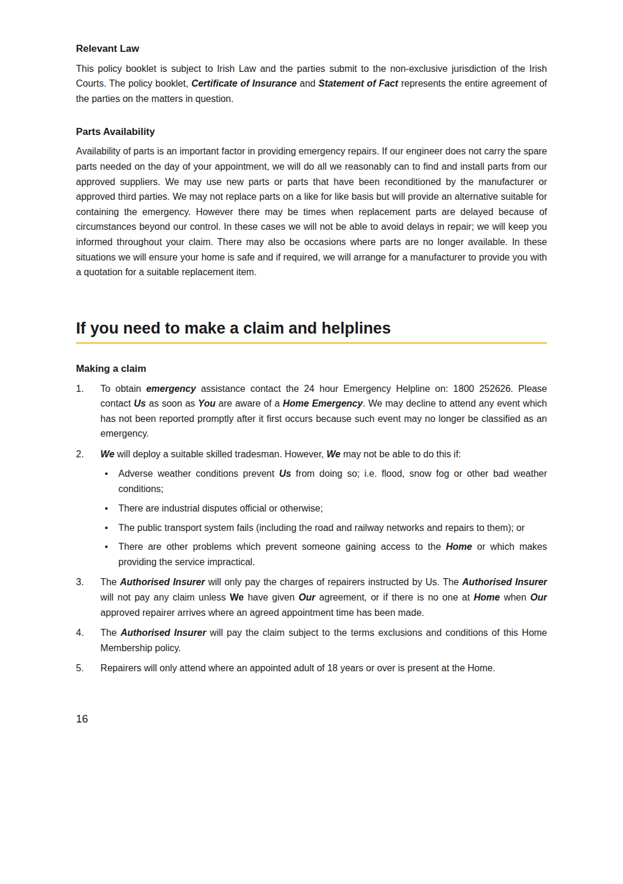Relevant Law
This policy booklet is subject to Irish Law and the parties submit to the non-exclusive jurisdiction of the Irish Courts. The policy booklet, Certificate of Insurance and Statement of Fact represents the entire agreement of the parties on the matters in question.
Parts Availability
Availability of parts is an important factor in providing emergency repairs. If our engineer does not carry the spare parts needed on the day of your appointment, we will do all we reasonably can to find and install parts from our approved suppliers. We may use new parts or parts that have been reconditioned by the manufacturer or approved third parties. We may not replace parts on a like for like basis but will provide an alternative suitable for containing the emergency. However there may be times when replacement parts are delayed because of circumstances beyond our control. In these cases we will not be able to avoid delays in repair; we will keep you informed throughout your claim. There may also be occasions where parts are no longer available. In these situations we will ensure your home is safe and if required, we will arrange for a manufacturer to provide you with a quotation for a suitable replacement item.
If you need to make a claim and helplines
Making a claim
To obtain emergency assistance contact the 24 hour Emergency Helpline on: 1800 252626. Please contact Us as soon as You are aware of a Home Emergency. We may decline to attend any event which has not been reported promptly after it first occurs because such event may no longer be classified as an emergency.
We will deploy a suitable skilled tradesman. However, We may not be able to do this if:
Adverse weather conditions prevent Us from doing so; i.e. flood, snow fog or other bad weather conditions;
There are industrial disputes official or otherwise;
The public transport system fails (including the road and railway networks and repairs to them); or
There are other problems which prevent someone gaining access to the Home or which makes providing the service impractical.
The Authorised Insurer will only pay the charges of repairers instructed by Us. The Authorised Insurer will not pay any claim unless We have given Our agreement, or if there is no one at Home when Our approved repairer arrives where an agreed appointment time has been made.
The Authorised Insurer will pay the claim subject to the terms exclusions and conditions of this Home Membership policy.
Repairers will only attend where an appointed adult of 18 years or over is present at the Home.
16